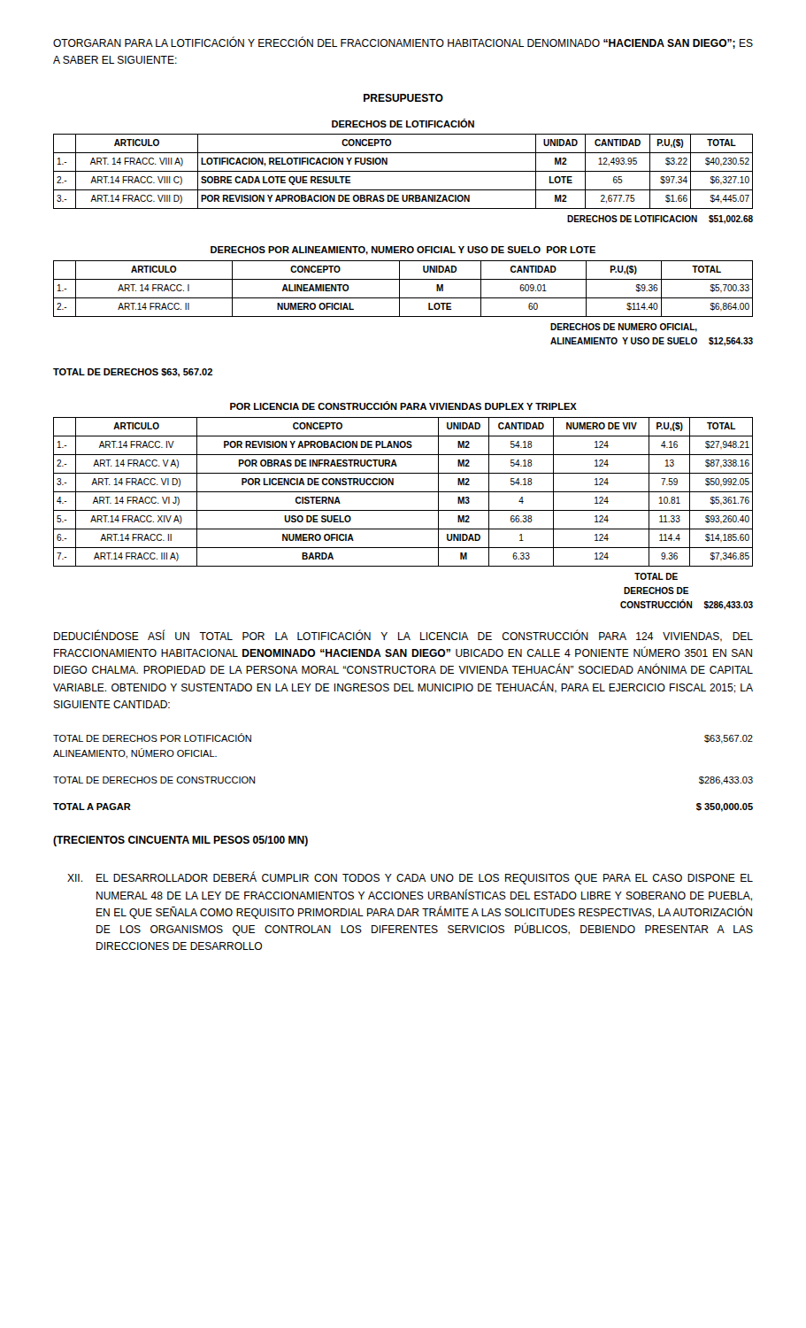OTORGARAN PARA LA LOTIFICACIÓN Y ERECCIÓN DEL FRACCIONAMIENTO HABITACIONAL DENOMINADO “HACIENDA SAN DIEGO”; ES A SABER EL SIGUIENTE:
PRESUPUESTO
DERECHOS DE LOTIFICACIÓN
| | ARTICULO | CONCEPTO | UNIDAD | CANTIDAD | P.U,($) | TOTAL |
| --- | --- | --- | --- | --- | --- | --- |
| 1.- | ART. 14 FRACC. VIII A) | LOTIFICACION, RELOTIFICACION Y FUSION | M2 | 12,493.95 | $3.22 | $40,230.52 |
| 2.- | ART.14 FRACC. VIII C) | SOBRE CADA LOTE QUE RESULTE | LOTE | 65 | $97.34 | $6,327.10 |
| 3.- | ART.14 FRACC. VIII D) | POR REVISION Y APROBACION DE OBRAS DE URBANIZACION | M2 | 2,677.75 | $1.66 | $4,445.07 |
DERECHOS DE LOTIFICACION $51,002.68
DERECHOS POR ALINEAMIENTO, NUMERO OFICIAL Y USO DE SUELO POR LOTE
| | ARTICULO | CONCEPTO | UNIDAD | CANTIDAD | P.U,($) | TOTAL |
| --- | --- | --- | --- | --- | --- | --- |
| 1.- | ART. 14 FRACC. I | ALINEAMIENTO | M | 609.01 | $9.36 | $5,700.33 |
| 2.- | ART.14 FRACC. II | NUMERO OFICIAL | LOTE | 60 | $114.40 | $6,864.00 |
DERECHOS DE NUMERO OFICIAL,
ALINEAMIENTO Y USO DE SUELO $12,564.33
TOTAL DE DERECHOS $63, 567.02
POR LICENCIA DE CONSTRUCCIÓN PARA VIVIENDAS DUPLEX Y TRIPLEX
| | ARTICULO | CONCEPTO | UNIDAD | CANTIDAD | NUMERO DE VIV | P.U,($) | TOTAL |
| --- | --- | --- | --- | --- | --- | --- | --- |
| 1.- | ART.14 FRACC. IV | POR REVISION Y APROBACION DE PLANOS | M2 | 54.18 | 124 | 4.16 | $27,948.21 |
| 2.- | ART. 14 FRACC. V A) | POR OBRAS DE INFRAESTRUCTURA | M2 | 54.18 | 124 | 13 | $87,338.16 |
| 3.- | ART. 14 FRACC. VI D) | POR LICENCIA DE CONSTRUCCION | M2 | 54.18 | 124 | 7.59 | $50,992.05 |
| 4.- | ART. 14 FRACC. VI J) | CISTERNA | M3 | 4 | 124 | 10.81 | $5,361.76 |
| 5.- | ART.14 FRACC. XIV A) | USO DE SUELO | M2 | 66.38 | 124 | 11.33 | $93,260.40 |
| 6.- | ART.14 FRACC. II | NUMERO OFICIA | UNIDAD | 1 | 124 | 114.4 | $14,185.60 |
| 7.- | ART.14 FRACC. III A) | BARDA | M | 6.33 | 124 | 9.36 | $7,346.85 |
TOTAL DE
DERECHOS DE
CONSTRUCCIÓN $286,433.03
DEDUCIÉNDOSE ASÍ UN TOTAL POR LA LOTIFICACIÓN Y LA LICENCIA DE CONSTRUCCIÓN PARA 124 VIVIENDAS, DEL FRACCIONAMIENTO HABITACIONAL DENOMINADO “HACIENDA SAN DIEGO” UBICADO EN CALLE 4 PONIENTE NÚMERO 3501 EN SAN DIEGO CHALMA. PROPIEDAD DE LA PERSONA MORAL “CONSTRUCTORA DE VIVIENDA TEHUACÁN” SOCIEDAD ANÓNIMA DE CAPITAL VARIABLE. OBTENIDO Y SUSTENTADO EN LA LEY DE INGRESOS DEL MUNICIPIO DE TEHUACÁN, PARA EL EJERCICIO FISCAL 2015; LA SIGUIENTE CANTIDAD:
| TOTAL DE DERECHOS POR LOTIFICACIÓN ALINEAMIENTO, NÚMERO OFICIAL. | $63,567.02 |
| TOTAL DE DERECHOS DE CONSTRUCCION | $286,433.03 |
| TOTAL A PAGAR | $ 350,000.05 |
(TRECIENTOS CINCUENTA MIL PESOS 05/100 MN)
XII. EL DESARROLLADOR DEBERÁ CUMPLIR CON TODOS Y CADA UNO DE LOS REQUISITOS QUE PARA EL CASO DISPONE EL NUMERAL 48 DE LA LEY DE FRACCIONAMIENTOS Y ACCIONES URBANÍSTICAS DEL ESTADO LIBRE Y SOBERANO DE PUEBLA, EN EL QUE SEÑALA COMO REQUISITO PRIMORDIAL PARA DAR TRÁMITE A LAS SOLICITUDES RESPECTIVAS, LA AUTORIZACIÓN DE LOS ORGANISMOS QUE CONTROLAN LOS DIFERENTES SERVICIOS PÚBLICOS, DEBIENDO PRESENTAR A LAS DIRECCIONES DE DESARROLLO